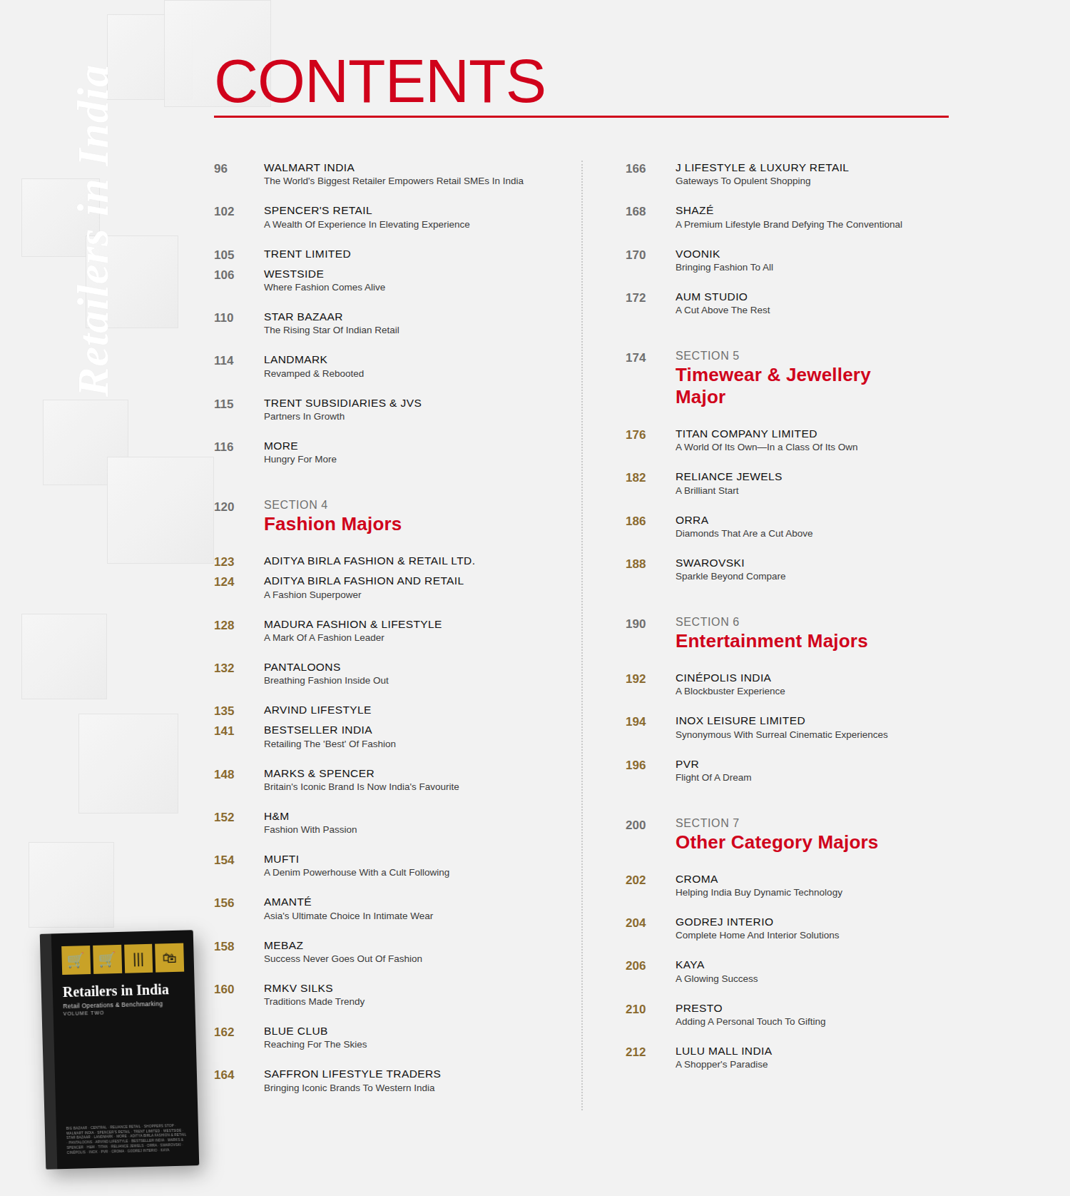Retailers in India
CONTENTS
96
Walmart India
The World's Biggest Retailer Empowers Retail SMEs In India
102
Spencer's Retail
A Wealth Of Experience In Elevating Experience
105
Trent Limited
106
Westside
Where Fashion Comes Alive
110
Star Bazaar
The Rising Star Of Indian Retail
114
Landmark
Revamped & Rebooted
115
Trent Subsidiaries & JVs
Partners In Growth
116
More
Hungry For More
120
Section 4
Fashion Majors
123
Aditya Birla Fashion & Retail Ltd.
124
Aditya Birla Fashion and Retail
A Fashion Superpower
128
Madura Fashion & Lifestyle
A Mark Of A Fashion Leader
132
Pantaloons
Breathing Fashion Inside Out
135
Arvind Lifestyle
141
Bestseller India
Retailing The 'Best' Of Fashion
148
Marks & Spencer
Britain's Iconic Brand Is Now India's Favourite
152
H&M
Fashion With Passion
154
Mufti
A Denim Powerhouse With a Cult Following
156
Amanté
Asia's Ultimate Choice In Intimate Wear
158
Mebaz
Success Never Goes Out Of Fashion
160
RMKV Silks
Traditions Made Trendy
162
Blue Club
Reaching For The Skies
164
Saffron Lifestyle Traders
Bringing Iconic Brands To Western India
166
J Lifestyle & Luxury Retail
Gateways To Opulent Shopping
168
Shazé
A Premium Lifestyle Brand Defying The Conventional
170
Voonik
Bringing Fashion To All
172
Aum Studio
A Cut Above The Rest
174
Section 5
Timewear & Jewellery Major
176
Titan Company Limited
A World Of Its Own—In a Class Of Its Own
182
Reliance Jewels
A Brilliant Start
186
Orra
Diamonds That Are a Cut Above
188
Swarovski
Sparkle Beyond Compare
190
Section 6
Entertainment Majors
192
Cinépolis India
A Blockbuster Experience
194
Inox Leisure Limited
Synonymous With Surreal Cinematic Experiences
196
PVR
Flight Of A Dream
200
Section 7
Other Category Majors
202
Croma
Helping India Buy Dynamic Technology
204
Godrej Interio
Complete Home And Interior Solutions
206
Kaya
A Glowing Success
210
Presto
Adding A Personal Touch To Gifting
212
Lulu Mall India
A Shopper's Paradise
🛒
🛒
|||
🛍
Retailers in India
Retail Operations & Benchmarking
VOLUME TWO
BIG BAZAAR · CENTRAL · RELIANCE RETAIL · SHOPPERS STOP · WALMART INDIA · SPENCER'S RETAIL · TRENT LIMITED · WESTSIDE · STAR BAZAAR · LANDMARK · MORE · ADITYA BIRLA FASHION & RETAIL · PANTALOONS · ARVIND LIFESTYLE · BESTSELLER INDIA · MARKS & SPENCER · H&M · TITAN · RELIANCE JEWELS · ORRA · SWAROVSKI · CINÉPOLIS · INOX · PVR · CROMA · GODREJ INTERIO · KAYA